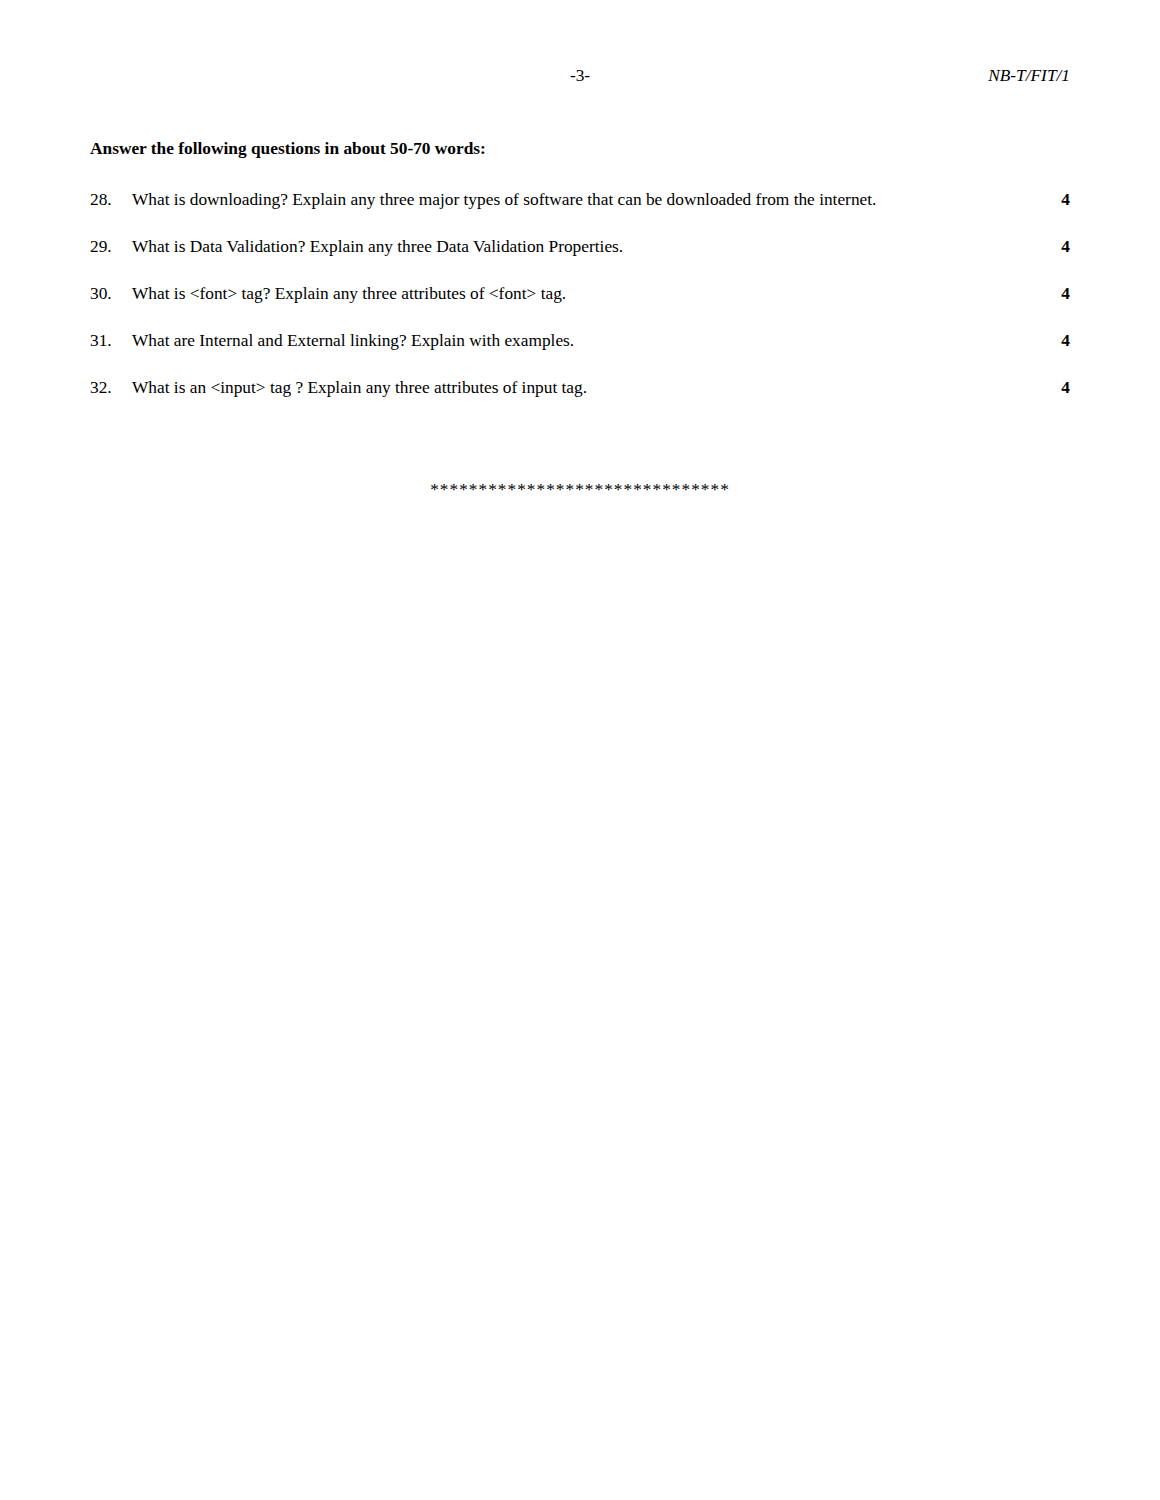-3- NB-T/FIT/1
Answer the following questions in about 50-70 words:
28. What is downloading? Explain any three major types of software that can be downloaded from the internet. 4
29. What is Data Validation? Explain any three Data Validation Properties. 4
30. What is <font> tag? Explain any three attributes of <font> tag. 4
31. What are Internal and External linking? Explain with examples. 4
32. What is an <input> tag ? Explain any three attributes of input tag. 4
*******************************